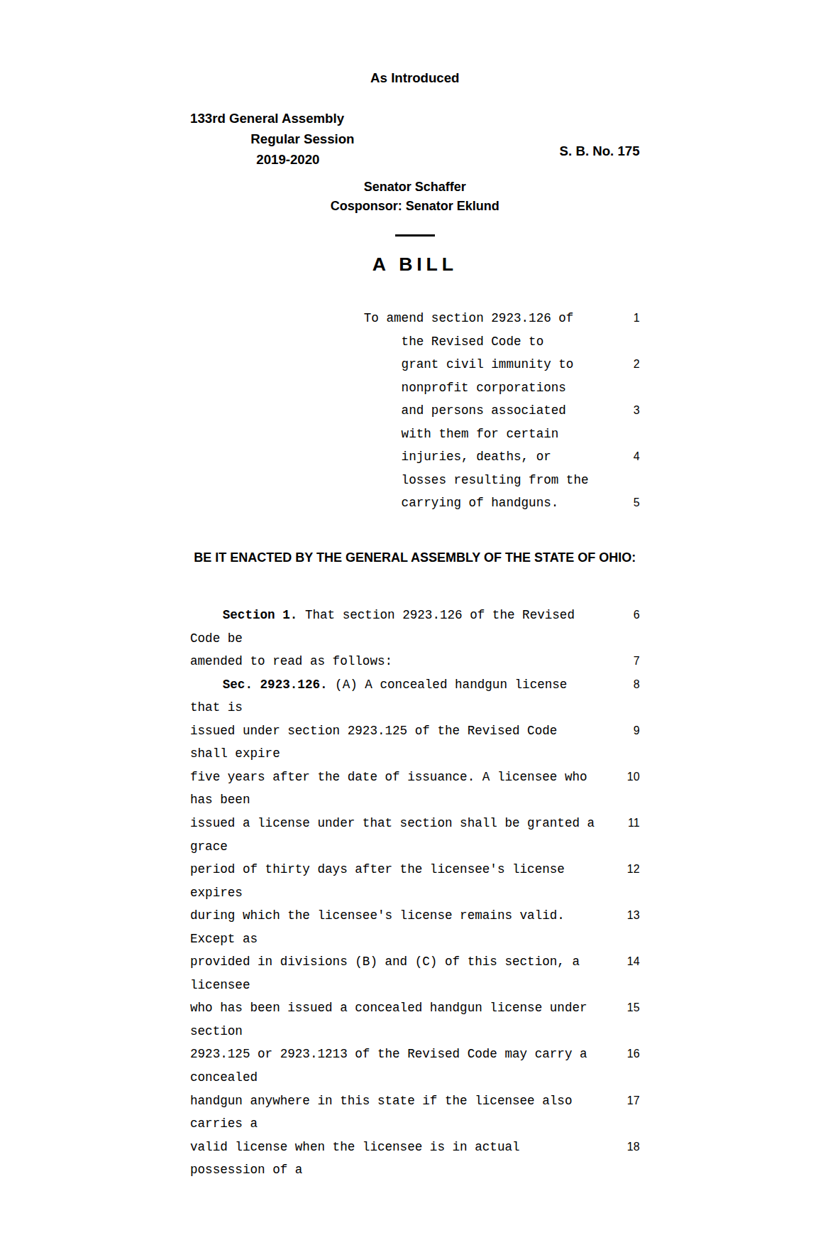As Introduced
133rd General Assembly Regular Session 2019-2020
S. B. No. 175
Senator Schaffer
Cosponsor: Senator Eklund
A BILL
To amend section 2923.126 of the Revised Code to 1
grant civil immunity to nonprofit corporations 2
and persons associated with them for certain 3
injuries, deaths, or losses resulting from the 4
carrying of handguns. 5
BE IT ENACTED BY THE GENERAL ASSEMBLY OF THE STATE OF OHIO:
Section 1. That section 2923.126 of the Revised Code be 6
amended to read as follows: 7
Sec. 2923.126. (A) A concealed handgun license that is 8
issued under section 2923.125 of the Revised Code shall expire 9
five years after the date of issuance. A licensee who has been 10
issued a license under that section shall be granted a grace 11
period of thirty days after the licensee's license expires 12
during which the licensee's license remains valid. Except as 13
provided in divisions (B) and (C) of this section, a licensee 14
who has been issued a concealed handgun license under section 15
2923.125 or 2923.1213 of the Revised Code may carry a concealed 16
handgun anywhere in this state if the licensee also carries a 17
valid license when the licensee is in actual possession of a 18